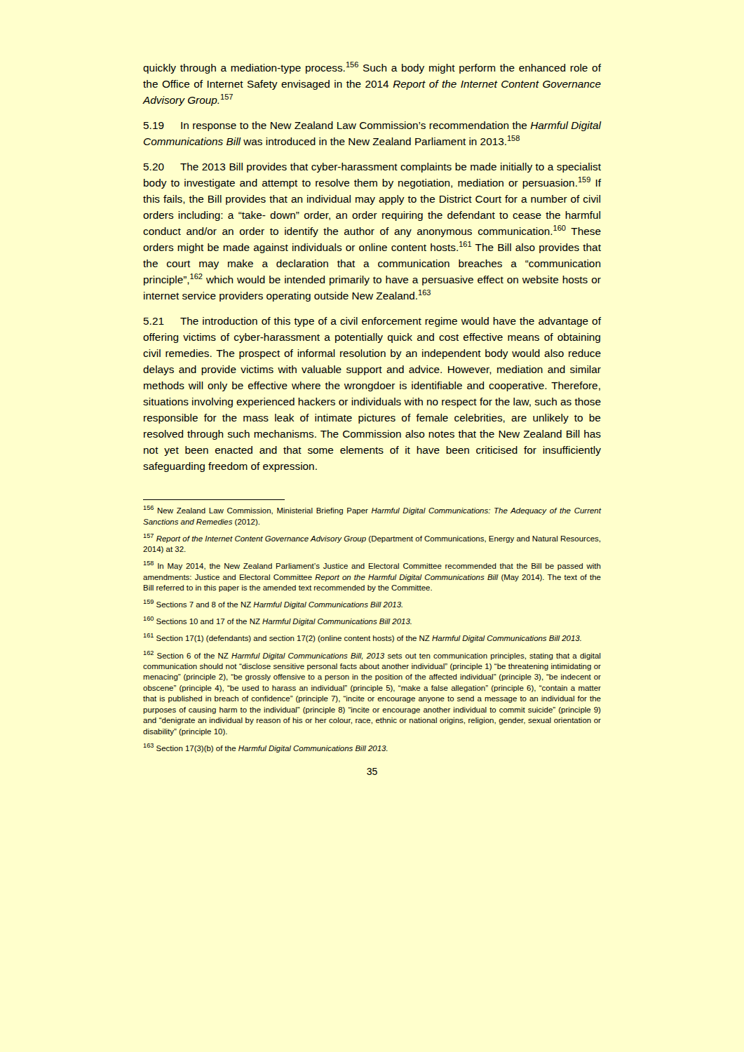quickly through a mediation-type process.156 Such a body might perform the enhanced role of the Office of Internet Safety envisaged in the 2014 Report of the Internet Content Governance Advisory Group.157
5.19 In response to the New Zealand Law Commission’s recommendation the Harmful Digital Communications Bill was introduced in the New Zealand Parliament in 2013.158
5.20 The 2013 Bill provides that cyber-harassment complaints be made initially to a specialist body to investigate and attempt to resolve them by negotiation, mediation or persuasion.159 If this fails, the Bill provides that an individual may apply to the District Court for a number of civil orders including: a “take- down” order, an order requiring the defendant to cease the harmful conduct and/or an order to identify the author of any anonymous communication.160 These orders might be made against individuals or online content hosts.161 The Bill also provides that the court may make a declaration that a communication breaches a “communication principle”,162 which would be intended primarily to have a persuasive effect on website hosts or internet service providers operating outside New Zealand.163
5.21 The introduction of this type of a civil enforcement regime would have the advantage of offering victims of cyber-harassment a potentially quick and cost effective means of obtaining civil remedies. The prospect of informal resolution by an independent body would also reduce delays and provide victims with valuable support and advice. However, mediation and similar methods will only be effective where the wrongdoer is identifiable and cooperative. Therefore, situations involving experienced hackers or individuals with no respect for the law, such as those responsible for the mass leak of intimate pictures of female celebrities, are unlikely to be resolved through such mechanisms. The Commission also notes that the New Zealand Bill has not yet been enacted and that some elements of it have been criticised for insufficiently safeguarding freedom of expression.
156 New Zealand Law Commission, Ministerial Briefing Paper Harmful Digital Communications: The Adequacy of the Current Sanctions and Remedies (2012).
157 Report of the Internet Content Governance Advisory Group (Department of Communications, Energy and Natural Resources, 2014) at 32.
158 In May 2014, the New Zealand Parliament’s Justice and Electoral Committee recommended that the Bill be passed with amendments: Justice and Electoral Committee Report on the Harmful Digital Communications Bill (May 2014). The text of the Bill referred to in this paper is the amended text recommended by the Committee.
159 Sections 7 and 8 of the NZ Harmful Digital Communications Bill 2013.
160 Sections 10 and 17 of the NZ Harmful Digital Communications Bill 2013.
161 Section 17(1) (defendants) and section 17(2) (online content hosts) of the NZ Harmful Digital Communications Bill 2013.
162 Section 6 of the NZ Harmful Digital Communications Bill, 2013 sets out ten communication principles, stating that a digital communication should not “disclose sensitive personal facts about another individual” (principle 1) “be threatening intimidating or menacing” (principle 2), “be grossly offensive to a person in the position of the affected individual” (principle 3), “be indecent or obscene” (principle 4), “be used to harass an individual” (principle 5), “make a false allegation” (principle 6), “contain a matter that is published in breach of confidence” (principle 7), “incite or encourage anyone to send a message to an individual for the purposes of causing harm to the individual” (principle 8) “incite or encourage another individual to commit suicide” (principle 9) and “denigrate an individual by reason of his or her colour, race, ethnic or national origins, religion, gender, sexual orientation or disability” (principle 10).
163 Section 17(3)(b) of the Harmful Digital Communications Bill 2013.
35